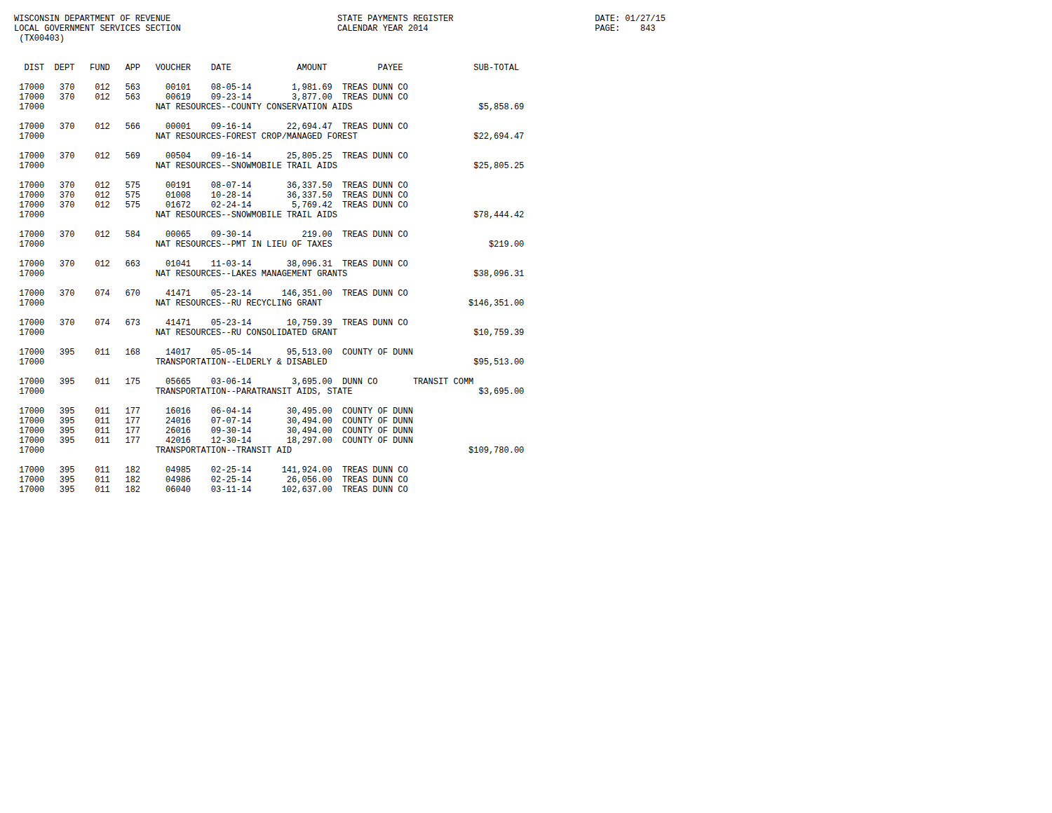WISCONSIN DEPARTMENT OF REVENUE STATE PAYMENTS REGISTER DATE: 01/27/15 LOCAL GOVERNMENT SERVICES SECTION CALENDAR YEAR 2014 PAGE: 843 (TX00403) DIST DEPT FUND APP VOUCHER DATE AMOUNT PAYEE SUB-TOTAL 17000 370 012 563 00101 08-05-14 1,981.69 TREAS DUNN CO 17000 370 012 563 00619 09-23-14 3,877.00 TREAS DUNN CO 17000 NAT RESOURCES--COUNTY CONSERVATION AIDS $5,858.69 17000 370 012 566 00001 09-16-14 22,694.47 TREAS DUNN CO 17000 NAT RESOURCES-FOREST CROP/MANAGED FOREST $22,694.47 17000 370 012 569 00504 09-16-14 25,805.25 TREAS DUNN CO 17000 NAT RESOURCES--SNOWMOBILE TRAIL AIDS $25,805.25 17000 370 012 575 00191 08-07-14 36,337.50 TREAS DUNN CO 17000 370 012 575 01008 10-28-14 36,337.50 TREAS DUNN CO 17000 370 012 575 01672 02-24-14 5,769.42 TREAS DUNN CO 17000 NAT RESOURCES--SNOWMOBILE TRAIL AIDS $78,444.42 17000 370 012 584 00065 09-30-14 219.00 TREAS DUNN CO 17000 NAT RESOURCES--PMT IN LIEU OF TAXES $219.00 17000 370 012 663 01041 11-03-14 38,096.31 TREAS DUNN CO 17000 NAT RESOURCES--LAKES MANAGEMENT GRANTS $38,096.31 17000 370 074 670 41471 05-23-14 146,351.00 TREAS DUNN CO 17000 NAT RESOURCES--RU RECYCLING GRANT $146,351.00 17000 370 074 673 41471 05-23-14 10,759.39 TREAS DUNN CO 17000 NAT RESOURCES--RU CONSOLIDATED GRANT $10,759.39 17000 395 011 168 14017 05-05-14 95,513.00 COUNTY OF DUNN 17000 TRANSPORTATION--ELDERLY & DISABLED $95,513.00 17000 395 011 175 05665 03-06-14 3,695.00 DUNN CO TRANSIT COMM 17000 TRANSPORTATION--PARATRANSIT AIDS, STATE $3,695.00 17000 395 011 177 16016 06-04-14 30,495.00 COUNTY OF DUNN 17000 395 011 177 24016 07-07-14 30,494.00 COUNTY OF DUNN 17000 395 011 177 26016 09-30-14 30,494.00 COUNTY OF DUNN 17000 395 011 177 42016 12-30-14 18,297.00 COUNTY OF DUNN 17000 TRANSPORTATION--TRANSIT AID $109,780.00 17000 395 011 182 04985 02-25-14 141,924.00 TREAS DUNN CO 17000 395 011 182 04986 02-25-14 26,056.00 TREAS DUNN CO 17000 395 011 182 06040 03-11-14 102,637.00 TREAS DUNN CO